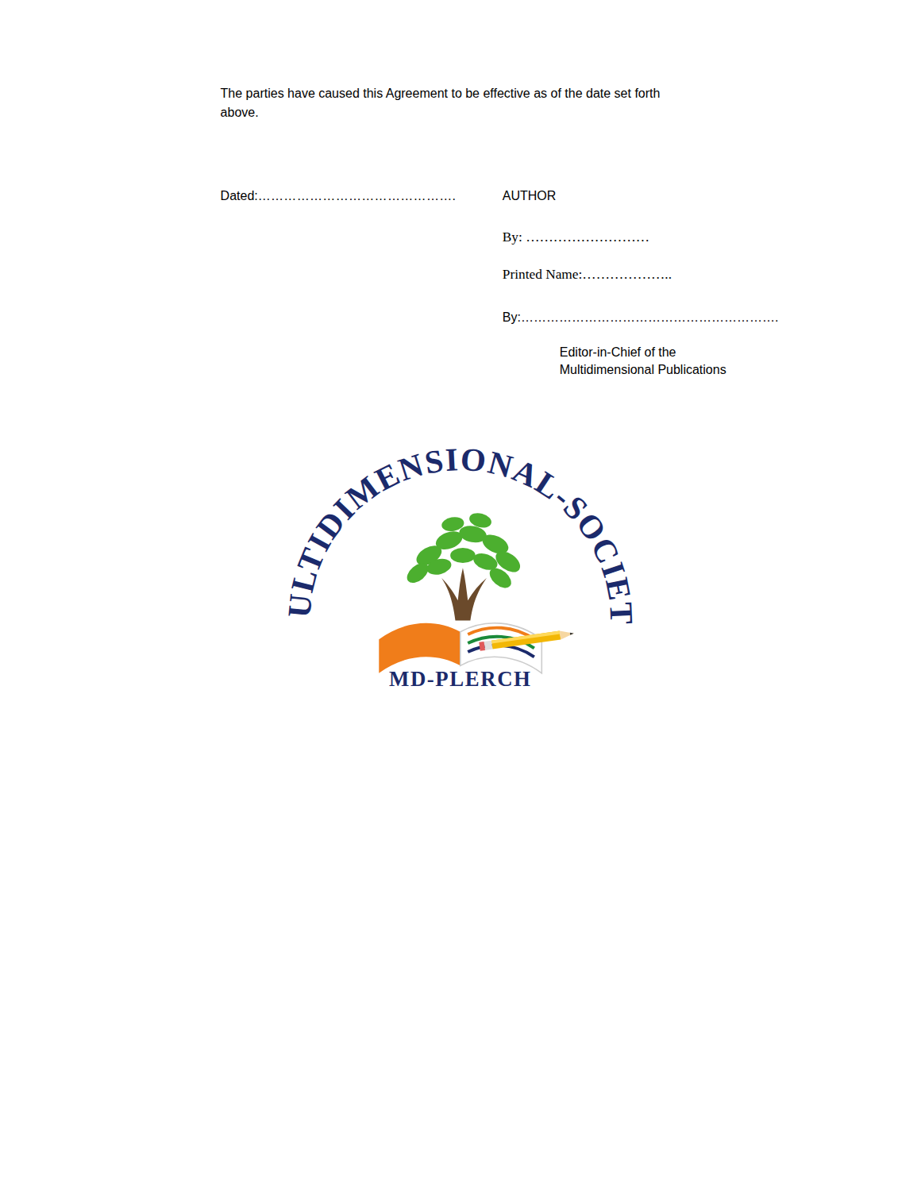The parties have caused this Agreement to be effective as of the date set forth above.
Dated:……………………………………….
AUTHOR
By: ………………………
Printed Name:………………..
By:…………………………………………………….
Editor-in-Chief of the
Multidimensional Publications
MULTIDIMENSIONAL-SOCIETY MD-PLERCH